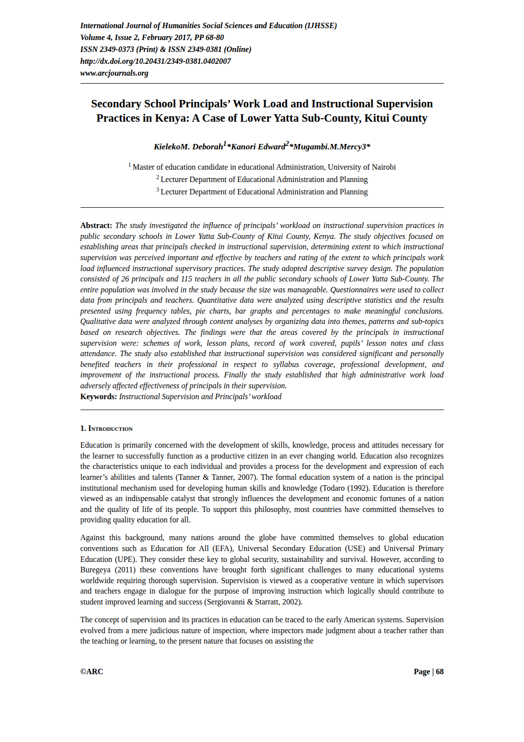International Journal of Humanities Social Sciences and Education (IJHSSE)
Volume 4, Issue 2, February 2017, PP 68-80
ISSN 2349-0373 (Print) & ISSN 2349-0381 (Online)
http://dx.doi.org/10.20431/2349-0381.0402007
www.arcjournals.org
Secondary School Principals’ Work Load and Instructional Supervision Practices in Kenya: A Case of Lower Yatta Sub-County, Kitui County
KielekoM. Deborah1*Kanori Edward2*Mugambi.M.Mercy3*
Master of education candidate in educational Administration, University of Nairobi
Lecturer Department of Educational Administration and Planning
Lecturer Department of Educational Administration and Planning
Abstract: The study investigated the influence of principals’ workload on instructional supervision practices in public secondary schools in Lower Yatta Sub-County of Kitui County, Kenya. The study objectives focused on establishing areas that principals checked in instructional supervision, determining extent to which instructional supervision was perceived important and effective by teachers and rating of the extent to which principals work load influenced instructional supervisory practices. The study adopted descriptive survey design. The population consisted of 26 principals and 115 teachers in all the public secondary schools of Lower Yatta Sub-County. The entire population was involved in the study because the size was manageable. Questionnaires were used to collect data from principals and teachers. Quantitative data were analyzed using descriptive statistics and the results presented using frequency tables, pie charts, bar graphs and percentages to make meaningful conclusions. Qualitative data were analyzed through content analyses by organizing data into themes, patterns and sub-topics based on research objectives. The findings were that the areas covered by the principals in instructional supervision were: schemes of work, lesson plans, record of work covered, pupils’ lesson notes and class attendance. The study also established that instructional supervision was considered significant and personally benefited teachers in their professional in respect to syllabus coverage, professional development, and improvement of the instructional process. Finally the study established that high administrative work load adversely affected effectiveness of principals in their supervision.
Keywords: Instructional Supervision and Principals’ workload
1. Introduction
Education is primarily concerned with the development of skills, knowledge, process and attitudes necessary for the learner to successfully function as a productive citizen in an ever changing world. Education also recognizes the characteristics unique to each individual and provides a process for the development and expression of each learner’s abilities and talents (Tanner & Tanner, 2007). The formal education system of a nation is the principal institutional mechanism used for developing human skills and knowledge (Todaro (1992). Education is therefore viewed as an indispensable catalyst that strongly influences the development and economic fortunes of a nation and the quality of life of its people. To support this philosophy, most countries have committed themselves to providing quality education for all.
Against this background, many nations around the globe have committed themselves to global education conventions such as Education for All (EFA), Universal Secondary Education (USE) and Universal Primary Education (UPE). They consider these key to global security, sustainability and survival. However, according to Buregeya (2011) these conventions have brought forth significant challenges to many educational systems worldwide requiring thorough supervision. Supervision is viewed as a cooperative venture in which supervisors and teachers engage in dialogue for the purpose of improving instruction which logically should contribute to student improved learning and success (Sergiovanni & Starratt, 2002).
The concept of supervision and its practices in education can be traced to the early American systems. Supervision evolved from a mere judicious nature of inspection, where inspectors made judgment about a teacher rather than the teaching or learning, to the present nature that focuses on assisting the
©ARC Page | 68